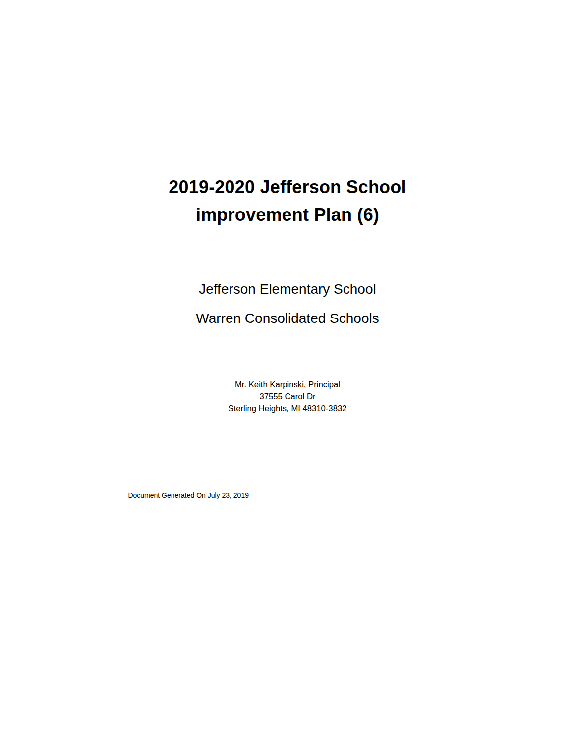2019-2020 Jefferson School
improvement Plan (6)
Jefferson Elementary School
Warren Consolidated Schools
Mr. Keith Karpinski, Principal
37555 Carol Dr
Sterling Heights, MI 48310-3832
Document Generated On July 23, 2019